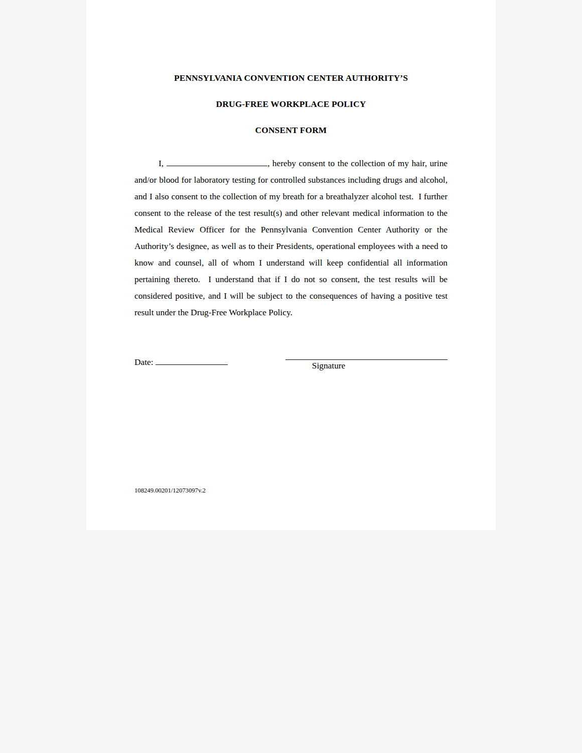Pennsylvania Convention Center Authority’s
Drug-Free Workplace Policy
Consent Form
I, , hereby consent to the collection of my hair, urine and/or blood for laboratory testing for controlled substances including drugs and alcohol, and I also consent to the collection of my breath for a breathalyzer alcohol test. I further consent to the release of the test result(s) and other relevant medical information to the Medical Review Officer for the Pennsylvania Convention Center Authority or the Authority’s designee, as well as to their Presidents, operational employees with a need to know and counsel, all of whom I understand will keep confidential all information pertaining thereto. I understand that if I do not so consent, the test results will be considered positive, and I will be subject to the consequences of having a positive test result under the Drug-Free Workplace Policy.
Date:
Signature
108249.00201/12073097v.2